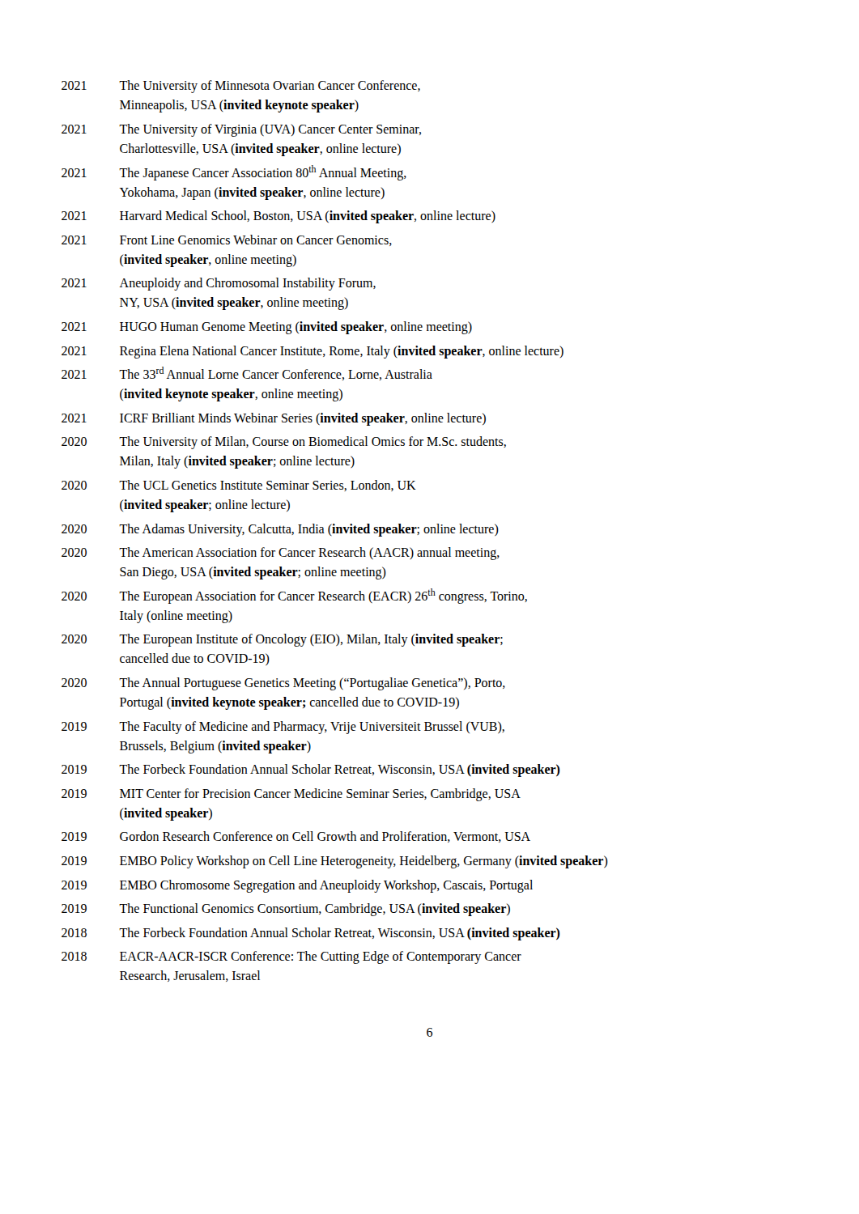| 2021 | The University of Minnesota Ovarian Cancer Conference, Minneapolis, USA ( invited keynote speaker ) |
| 2021 | The University of Virginia (UVA) Cancer Center Seminar, Charlottesville, USA ( invited speaker , online lecture) |
| 2021 | The Japanese Cancer Association 80 th Annual Meeting, Yokohama, Japan ( invited speaker , online lecture) |
| 2021 | Harvard Medical School, Boston, USA ( invited speaker , online lecture) |
| 2021 | Front Line Genomics Webinar on Cancer Genomics, ( invited speaker , online meeting) |
| 2021 | Aneuploidy and Chromosomal Instability Forum, NY, USA ( invited speaker , online meeting) |
| 2021 | HUGO Human Genome Meeting ( invited speaker , online meeting) |
| 2021 | Regina Elena National Cancer Institute, Rome, Italy ( invited speaker , online lecture) |
| 2021 | The 33 rd Annual Lorne Cancer Conference, Lorne, Australia ( invited keynote speaker , online meeting) |
| 2021 | ICRF Brilliant Minds Webinar Series ( invited speaker , online lecture) |
| 2020 | The University of Milan, Course on Biomedical Omics for M.Sc. students, Milan, Italy ( invited speaker ; online lecture) |
| 2020 | The UCL Genetics Institute Seminar Series, London, UK ( invited speaker ; online lecture) |
| 2020 | The Adamas University, Calcutta, India ( invited speaker ; online lecture) |
| 2020 | The American Association for Cancer Research (AACR) annual meeting, San Diego, USA ( invited speaker ; online meeting) |
| 2020 | The European Association for Cancer Research (EACR) 26 th congress, Torino, Italy (online meeting) |
| 2020 | The European Institute of Oncology (EIO), Milan, Italy ( invited speaker ; cancelled due to COVID-19) |
| 2020 | The Annual Portuguese Genetics Meeting (“Portugaliae Genetica”), Porto, Portugal ( invited keynote speaker; cancelled due to COVID-19) |
| 2019 | The Faculty of Medicine and Pharmacy, Vrije Universiteit Brussel (VUB), Brussels, Belgium ( invited speaker ) |
| 2019 | The Forbeck Foundation Annual Scholar Retreat, Wisconsin, USA (invited speaker) |
| 2019 | MIT Center for Precision Cancer Medicine Seminar Series, Cambridge, USA ( invited speaker ) |
| 2019 | Gordon Research Conference on Cell Growth and Proliferation, Vermont, USA |
| 2019 | EMBO Policy Workshop on Cell Line Heterogeneity, Heidelberg, Germany ( invited speaker ) |
| 2019 | EMBO Chromosome Segregation and Aneuploidy Workshop, Cascais, Portugal |
| 2019 | The Functional Genomics Consortium, Cambridge, USA ( invited speaker ) |
| 2018 | The Forbeck Foundation Annual Scholar Retreat, Wisconsin, USA (invited speaker) |
| 2018 | EACR-AACR-ISCR Conference: The Cutting Edge of Contemporary Cancer Research, Jerusalem, Israel |
6